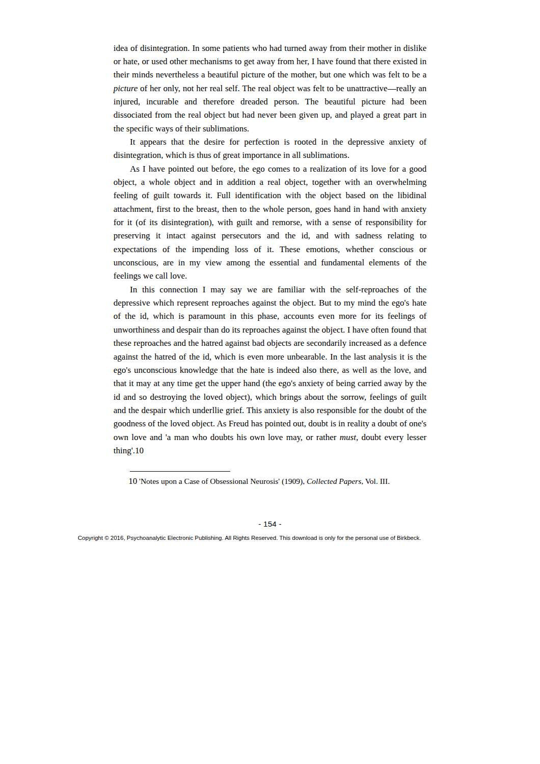idea of disintegration. In some patients who had turned away from their mother in dislike or hate, or used other mechanisms to get away from her, I have found that there existed in their minds nevertheless a beautiful picture of the mother, but one which was felt to be a picture of her only, not her real self. The real object was felt to be unattractive—really an injured, incurable and therefore dreaded person. The beautiful picture had been dissociated from the real object but had never been given up, and played a great part in the specific ways of their sublimations.
It appears that the desire for perfection is rooted in the depressive anxiety of disintegration, which is thus of great importance in all sublimations.
As I have pointed out before, the ego comes to a realization of its love for a good object, a whole object and in addition a real object, together with an overwhelming feeling of guilt towards it. Full identification with the object based on the libidinal attachment, first to the breast, then to the whole person, goes hand in hand with anxiety for it (of its disintegration), with guilt and remorse, with a sense of responsibility for preserving it intact against persecutors and the id, and with sadness relating to expectations of the impending loss of it. These emotions, whether conscious or unconscious, are in my view among the essential and fundamental elements of the feelings we call love.
In this connection I may say we are familiar with the self-reproaches of the depressive which represent reproaches against the object. But to my mind the ego's hate of the id, which is paramount in this phase, accounts even more for its feelings of unworthiness and despair than do its reproaches against the object. I have often found that these reproaches and the hatred against bad objects are secondarily increased as a defence against the hatred of the id, which is even more unbearable. In the last analysis it is the ego's unconscious knowledge that the hate is indeed also there, as well as the love, and that it may at any time get the upper hand (the ego's anxiety of being carried away by the id and so destroying the loved object), which brings about the sorrow, feelings of guilt and the despair which underllie grief. This anxiety is also responsible for the doubt of the goodness of the loved object. As Freud has pointed out, doubt is in reality a doubt of one's own love and 'a man who doubts his own love may, or rather must, doubt every lesser thing'.10
10 'Notes upon a Case of Obsessional Neurosis' (1909), Collected Papers, Vol. III.
- 154 -
Copyright © 2016, Psychoanalytic Electronic Publishing. All Rights Reserved. This download is only for the personal use of Birkbeck.